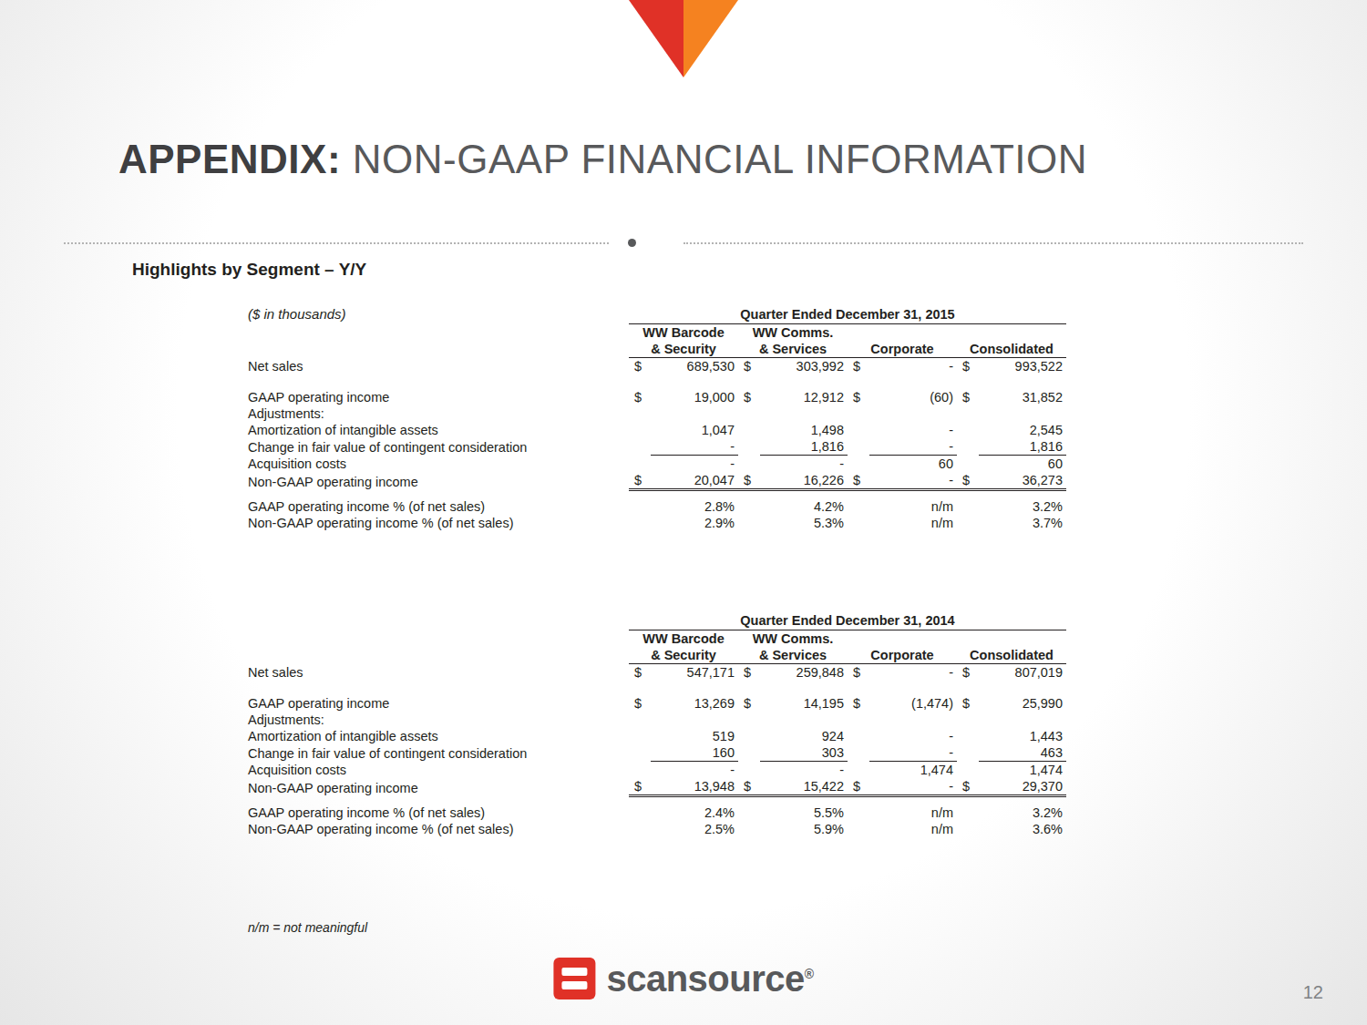APPENDIX: NON-GAAP FINANCIAL INFORMATION
Highlights by Segment – Y/Y
($ in thousands)
| | Quarter Ended December 31, 2015 |
| | WW Barcode | WW Comms. | | |
| | & Security | & Services | Corporate | Consolidated |
| Net sales | $ | 689,530 | $ | 303,992 | $ | - | $ | 993,522 |
| GAAP operating income | $ | 19,000 | $ | 12,912 | $ | (60) | $ | 31,852 |
| Adjustments: | | | | | | | | |
| Amortization of intangible assets | | 1,047 | | 1,498 | | - | | 2,545 |
| Change in fair value of contingent consideration | | - | | 1,816 | | - | | 1,816 |
| Acquisition costs | | - | | - | | 60 | | 60 |
| Non-GAAP operating income | $ | 20,047 | $ | 16,226 | $ | - | $ | 36,273 |
| GAAP operating income % (of net sales) | | 2.8% | | 4.2% | | n/m | | 3.2% |
| Non-GAAP operating income % (of net sales) | | 2.9% | | 5.3% | | n/m | | 3.7% |
| | Quarter Ended December 31, 2014 |
| | WW Barcode | WW Comms. | | |
| | & Security | & Services | Corporate | Consolidated |
| Net sales | $ | 547,171 | $ | 259,848 | $ | - | $ | 807,019 |
| GAAP operating income | $ | 13,269 | $ | 14,195 | $ | (1,474) | $ | 25,990 |
| Adjustments: | | | | | | | | |
| Amortization of intangible assets | | 519 | | 924 | | - | | 1,443 |
| Change in fair value of contingent consideration | | 160 | | 303 | | - | | 463 |
| Acquisition costs | | - | | - | | 1,474 | | 1,474 |
| Non-GAAP operating income | $ | 13,948 | $ | 15,422 | $ | - | $ | 29,370 |
| GAAP operating income % (of net sales) | | 2.4% | | 5.5% | | n/m | | 3.2% |
| Non-GAAP operating income % (of net sales) | | 2.5% | | 5.9% | | n/m | | 3.6% |
n/m = not meaningful
scan source®
12